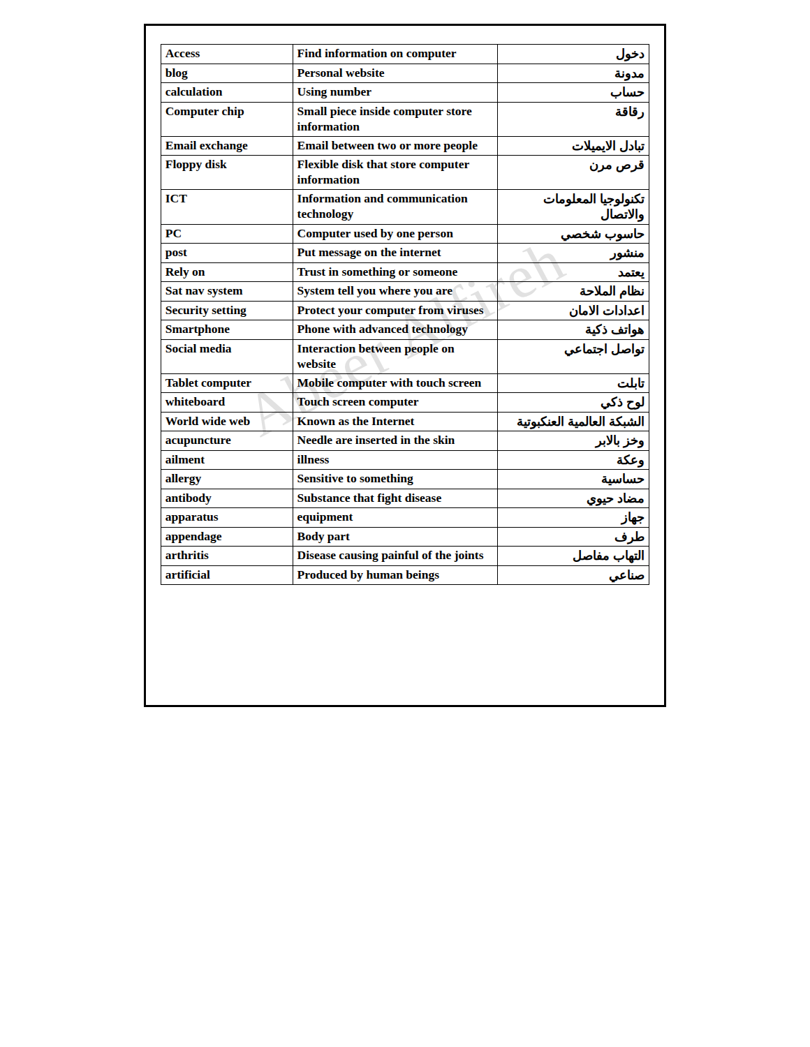Abeer Alfireh
| Access | Find information on computer | دخول |
| blog | Personal website | مدونة |
| calculation | Using number | حساب |
| Computer chip | Small piece inside computer store information | رقاقة |
| Email exchange | Email between two or more people | تبادل الايميلات |
| Floppy disk | Flexible disk that store computer information | قرص مرن |
| ICT | Information and communication technology | تكنولوجيا المعلومات والاتصال |
| PC | Computer used by one person | حاسوب شخصي |
| post | Put message on the internet | منشور |
| Rely on | Trust in something or someone | يعتمد |
| Sat nav system | System tell you where you are | نظام الملاحة |
| Security setting | Protect your computer from viruses | اعدادات الامان |
| Smartphone | Phone with advanced technology | هواتف ذكية |
| Social media | Interaction between people on website | تواصل اجتماعي |
| Tablet computer | Mobile computer with touch screen | تابلت |
| whiteboard | Touch screen computer | لوح ذكي |
| World wide web | Known as the Internet | الشبكة العالمية العنكبوتية |
| acupuncture | Needle are inserted in the skin | وخز بالابر |
| ailment | illness | وعكة |
| allergy | Sensitive to something | حساسية |
| antibody | Substance that fight disease | مضاد حيوي |
| apparatus | equipment | جهاز |
| appendage | Body part | طرف |
| arthritis | Disease causing painful of the joints | التهاب مفاصل |
| artificial | Produced by human beings | صناعي |